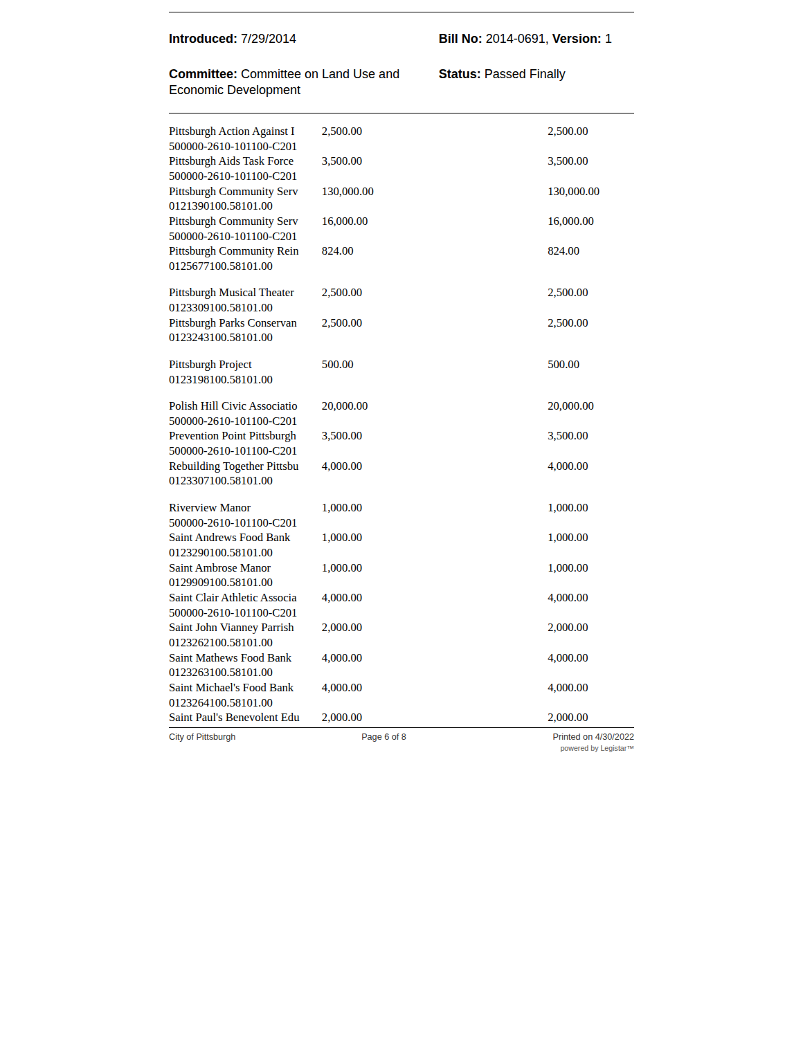| Introduced: 7/29/2014 | Bill No: 2014-0691, Version: 1 |
| Committee: Committee on Land Use and Economic Development | Status: Passed Finally |
| Pittsburgh Action Against I | 2,500.00 | | 2,500.00 |
| 500000-2610-101100-C201 |
| Pittsburgh Aids Task Force | 3,500.00 | | 3,500.00 |
| 500000-2610-101100-C201 |
| Pittsburgh Community Serv | 130,000.00 | | 130,000.00 |
| 0121390100.58101.00 |
| Pittsburgh Community Serv | 16,000.00 | | 16,000.00 |
| 500000-2610-101100-C201 |
| Pittsburgh Community Rein | 824.00 | | 824.00 |
| 0125677100.58101.00 |
| Pittsburgh Musical Theater | 2,500.00 | | 2,500.00 |
| 0123309100.58101.00 |
| Pittsburgh Parks Conservan | 2,500.00 | | 2,500.00 |
| 0123243100.58101.00 |
| Pittsburgh Project | 500.00 | | 500.00 |
| 0123198100.58101.00 |
| Polish Hill Civic Associatio | 20,000.00 | | 20,000.00 |
| 500000-2610-101100-C201 |
| Prevention Point Pittsburgh | 3,500.00 | | 3,500.00 |
| 500000-2610-101100-C201 |
| Rebuilding Together Pittsbu | 4,000.00 | | 4,000.00 |
| 0123307100.58101.00 |
| Riverview Manor | 1,000.00 | | 1,000.00 |
| 500000-2610-101100-C201 |
| Saint Andrews Food Bank | 1,000.00 | | 1,000.00 |
| 0123290100.58101.00 |
| Saint Ambrose Manor | 1,000.00 | | 1,000.00 |
| 0129909100.58101.00 |
| Saint Clair Athletic Associa | 4,000.00 | | 4,000.00 |
| 500000-2610-101100-C201 |
| Saint John Vianney Parrish | 2,000.00 | | 2,000.00 |
| 0123262100.58101.00 |
| Saint Mathews Food Bank | 4,000.00 | | 4,000.00 |
| 0123263100.58101.00 |
| Saint Michael's Food Bank | 4,000.00 | | 4,000.00 |
| 0123264100.58101.00 |
| Saint Paul's Benevolent Edu | 2,000.00 | | 2,000.00 |
| City of Pittsburgh | Page 6 of 8 | Printed on 4/30/2022 |
| powered by Legistar™ |